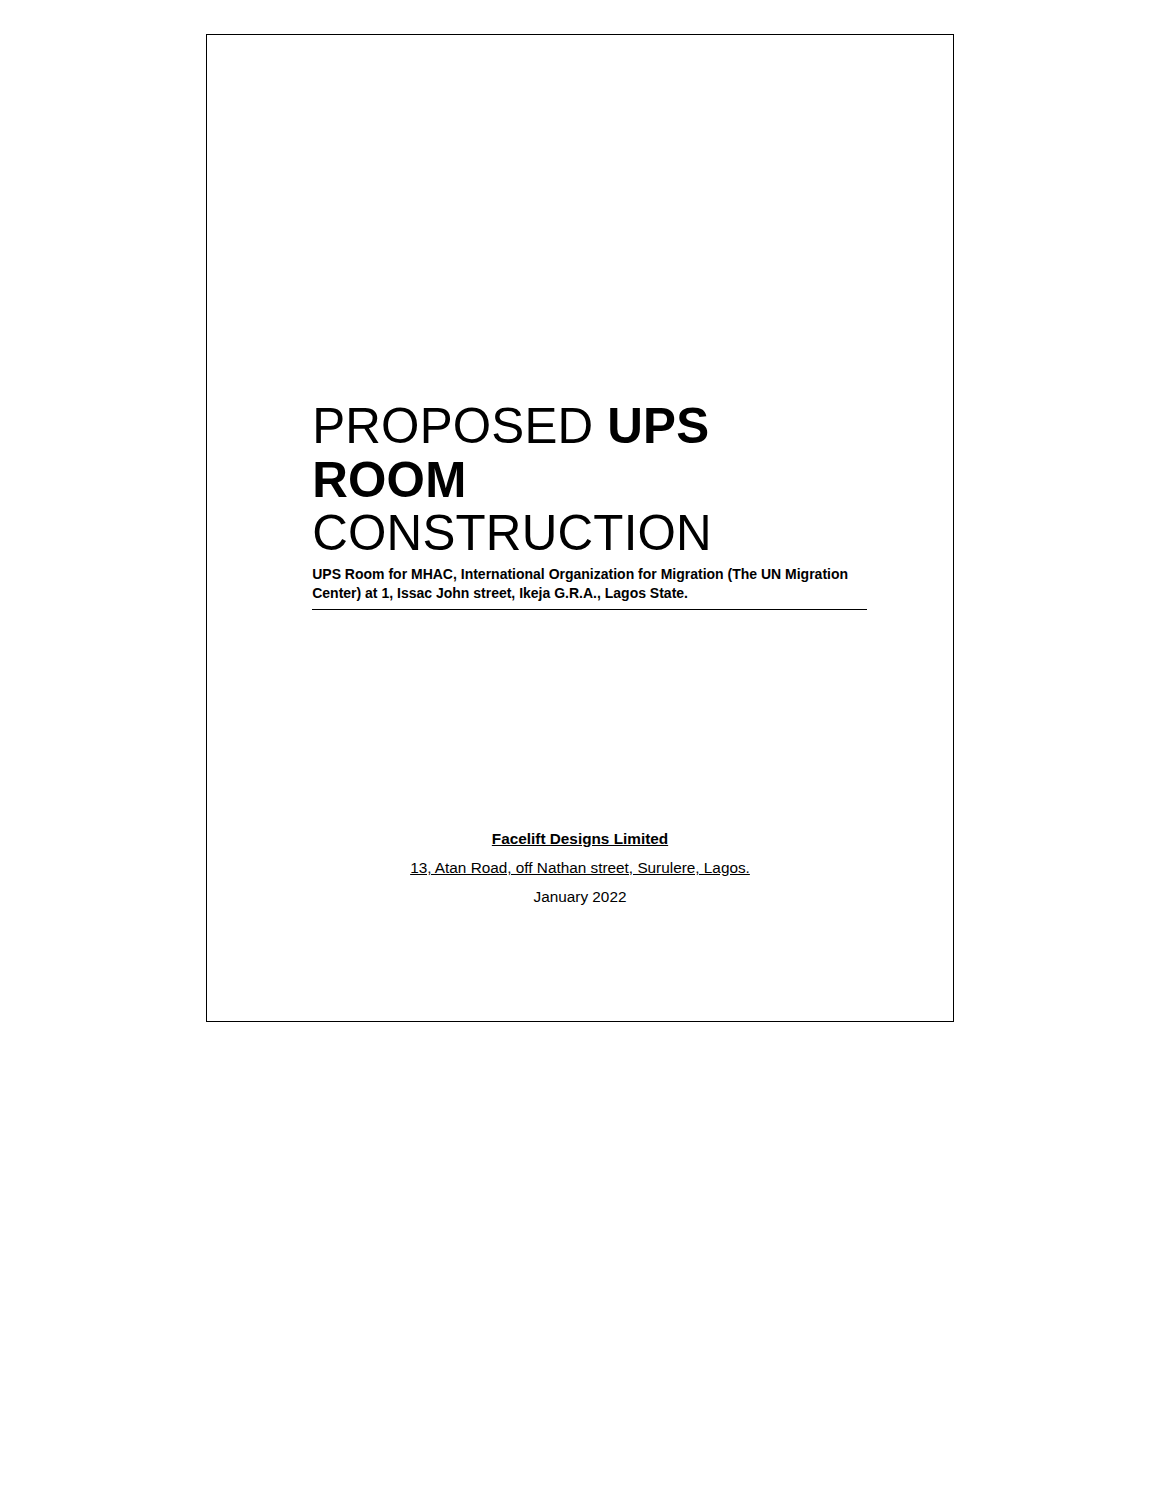PROPOSED UPS ROOM
CONSTRUCTION
UPS Room for MHAC, International Organization for Migration (The UN Migration Center) at 1, Issac John street, Ikeja G.R.A., Lagos State.
Facelift Designs Limited
13, Atan Road, off Nathan street, Surulere, Lagos.
January 2022